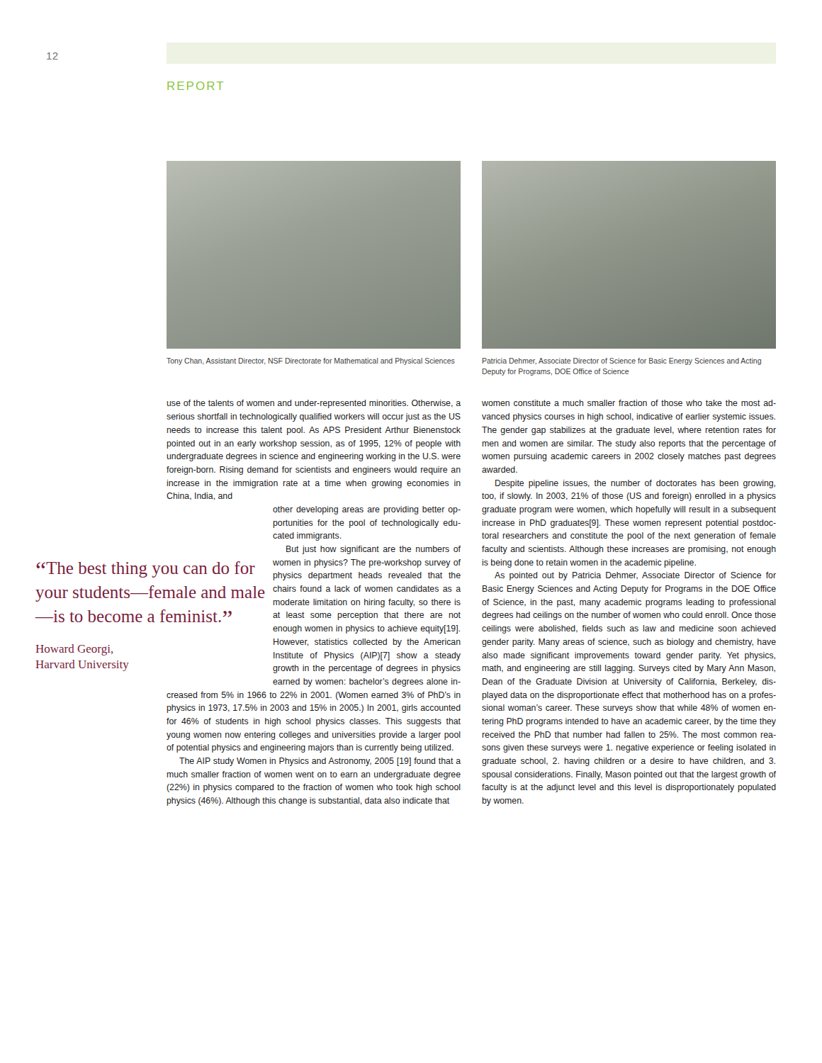12
REPORT
Tony Chan, Assistant Director, NSF Directorate for Mathematical and Physical Sciences
Patricia Dehmer, Associate Director of Science for Basic Energy Sciences and Acting Deputy for Programs, DOE Office of Science
“The best thing you can do for your students—female and male—is to become a feminist.”
Howard Georgi,
Harvard University
use of the talents of women and under-represented minorities. Otherwise, a serious shortfall in technologically qualified workers will occur just as the US needs to increase this talent pool. As APS President Arthur Bienenstock pointed out in an early workshop session, as of 1995, 12% of people with undergraduate degrees in science and engineering working in the U.S. were foreign-born. Rising demand for scientists and engineers would require an increase in the immigration rate at a time when growing economies in China, India, and
other developing areas are providing better opportunities for the pool of technologically educated immigrants.
But just how significant are the numbers of women in physics? The pre-workshop survey of physics department heads revealed that the chairs found a lack of women candidates as a moderate limitation on hiring faculty, so there is at least some perception that there are not enough women in physics to achieve equity[19]. However, statistics collected by the American Institute of Physics (AIP)[7] show a steady growth in the percentage of degrees in physics earned by women: bachelor’s degrees alone increased from 5% in 1966 to 22% in 2001. (Women earned 3% of PhD’s in physics in 1973, 17.5% in 2003 and 15% in 2005.) In 2001, girls accounted for 46% of students in high school physics classes. This suggests that young women now entering colleges and universities provide a larger pool of potential physics and engineering majors than is currently being utilized.
The AIP study Women in Physics and Astronomy, 2005 [19] found that a much smaller fraction of women went on to earn an undergraduate degree (22%) in physics compared to the fraction of women who took high school physics (46%). Although this change is substantial, data also indicate that
women constitute a much smaller fraction of those who take the most advanced physics courses in high school, indicative of earlier systemic issues. The gender gap stabilizes at the graduate level, where retention rates for men and women are similar. The study also reports that the percentage of women pursuing academic careers in 2002 closely matches past degrees awarded.
Despite pipeline issues, the number of doctorates has been growing, too, if slowly. In 2003, 21% of those (US and foreign) enrolled in a physics graduate program were women, which hopefully will result in a subsequent increase in PhD graduates[9]. These women represent potential postdoctoral researchers and constitute the pool of the next generation of female faculty and scientists. Although these increases are promising, not enough is being done to retain women in the academic pipeline.
As pointed out by Patricia Dehmer, Associate Director of Science for Basic Energy Sciences and Acting Deputy for Programs in the DOE Office of Science, in the past, many academic programs leading to professional degrees had ceilings on the number of women who could enroll. Once those ceilings were abolished, fields such as law and medicine soon achieved gender parity. Many areas of science, such as biology and chemistry, have also made significant improvements toward gender parity. Yet physics, math, and engineering are still lagging. Surveys cited by Mary Ann Mason, Dean of the Graduate Division at University of California, Berkeley, displayed data on the disproportionate effect that motherhood has on a professional woman’s career. These surveys show that while 48% of women entering PhD programs intended to have an academic career, by the time they received the PhD that number had fallen to 25%. The most common reasons given these surveys were 1. negative experience or feeling isolated in graduate school, 2. having children or a desire to have children, and 3. spousal considerations. Finally, Mason pointed out that the largest growth of faculty is at the adjunct level and this level is disproportionately populated by women.